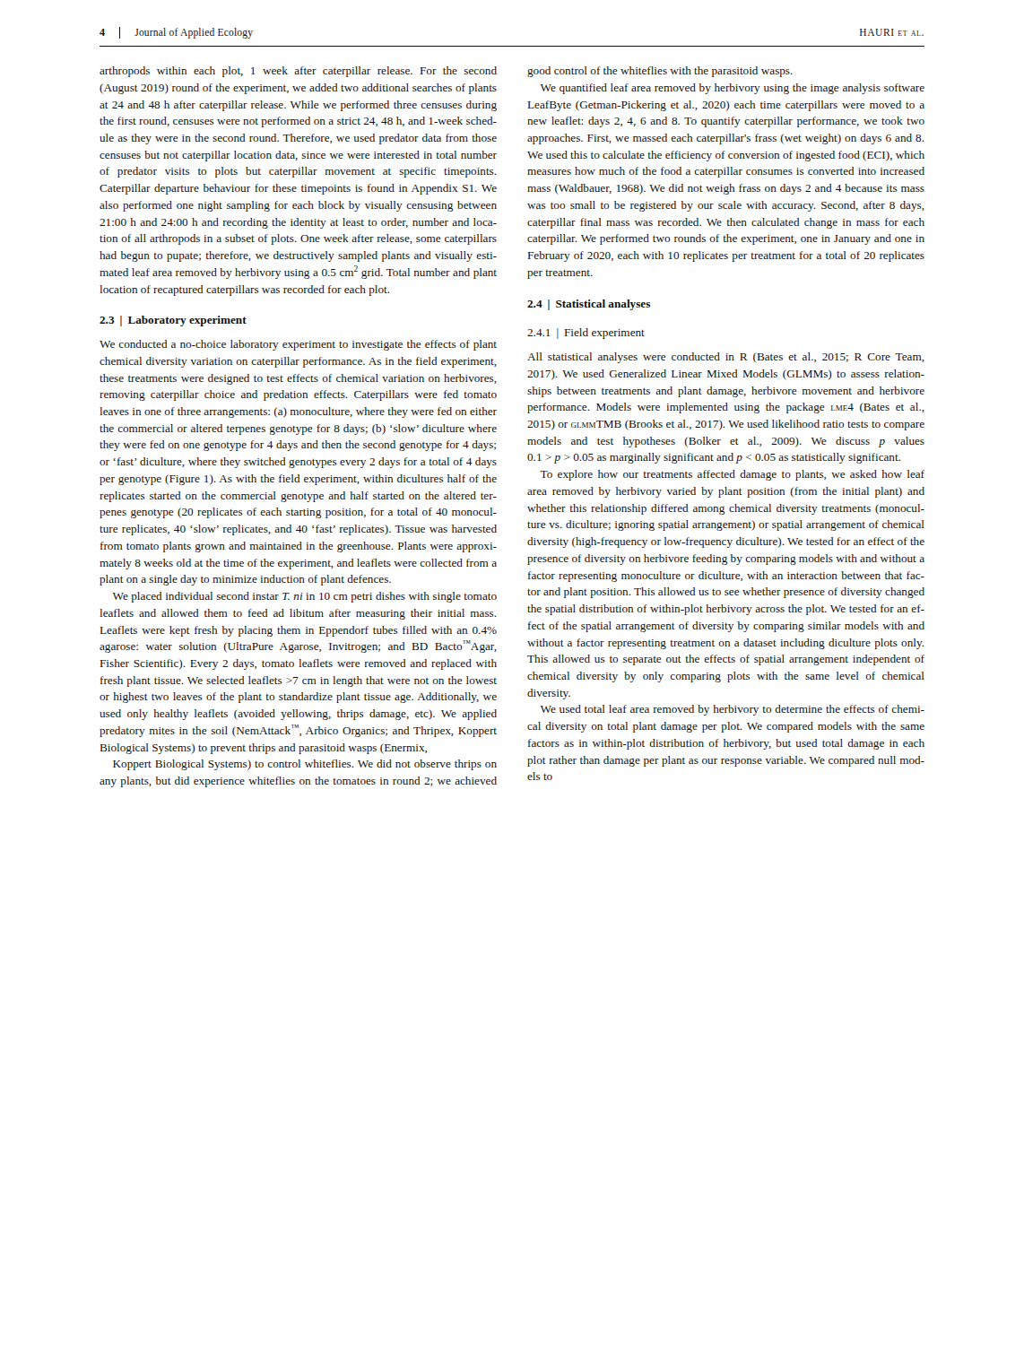4 Journal of Applied Ecology HAURI et al.
arthropods within each plot, 1 week after caterpillar release. For the second (August 2019) round of the experiment, we added two additional searches of plants at 24 and 48 h after caterpillar release. While we performed three censuses during the first round, censuses were not performed on a strict 24, 48 h, and 1-week schedule as they were in the second round. Therefore, we used predator data from those censuses but not caterpillar location data, since we were interested in total number of predator visits to plots but caterpillar movement at specific timepoints. Caterpillar departure behaviour for these timepoints is found in Appendix S1. We also performed one night sampling for each block by visually censusing between 21:00 h and 24:00 h and recording the identity at least to order, number and location of all arthropods in a subset of plots. One week after release, some caterpillars had begun to pupate; therefore, we destructively sampled plants and visually estimated leaf area removed by herbivory using a 0.5 cm2 grid. Total number and plant location of recaptured caterpillars was recorded for each plot.
2.3|Laboratory experiment
We conducted a no-choice laboratory experiment to investigate the effects of plant chemical diversity variation on caterpillar performance. As in the field experiment, these treatments were designed to test effects of chemical variation on herbivores, removing caterpillar choice and predation effects. Caterpillars were fed tomato leaves in one of three arrangements: (a) monoculture, where they were fed on either the commercial or altered terpenes genotype for 8 days; (b) ‘slow’ diculture where they were fed on one genotype for 4 days and then the second genotype for 4 days; or ‘fast’ diculture, where they switched genotypes every 2 days for a total of 4 days per genotype (Figure 1). As with the field experiment, within dicultures half of the replicates started on the commercial genotype and half started on the altered terpenes genotype (20 replicates of each starting position, for a total of 40 monoculture replicates, 40 ‘slow’ replicates, and 40 ‘fast’ replicates). Tissue was harvested from tomato plants grown and maintained in the greenhouse. Plants were approximately 8 weeks old at the time of the experiment, and leaflets were collected from a plant on a single day to minimize induction of plant defences.
We placed individual second instar T. ni in 10 cm petri dishes with single tomato leaflets and allowed them to feed ad libitum after measuring their initial mass. Leaflets were kept fresh by placing them in Eppendorf tubes filled with an 0.4% agarose: water solution (UltraPure Agarose, Invitrogen; and BD Bacto™Agar, Fisher Scientific). Every 2 days, tomato leaflets were removed and replaced with fresh plant tissue. We selected leaflets >7 cm in length that were not on the lowest or highest two leaves of the plant to standardize plant tissue age. Additionally, we used only healthy leaflets (avoided yellowing, thrips damage, etc). We applied predatory mites in the soil (NemAttack™, Arbico Organics; and Thripex, Koppert Biological Systems) to prevent thrips and parasitoid wasps (Enermix,
Koppert Biological Systems) to control whiteflies. We did not observe thrips on any plants, but did experience whiteflies on the tomatoes in round 2; we achieved good control of the whiteflies with the parasitoid wasps.
We quantified leaf area removed by herbivory using the image analysis software LeafByte (Getman-Pickering et al., 2020) each time caterpillars were moved to a new leaflet: days 2, 4, 6 and 8. To quantify caterpillar performance, we took two approaches. First, we massed each caterpillar's frass (wet weight) on days 6 and 8. We used this to calculate the efficiency of conversion of ingested food (ECI), which measures how much of the food a caterpillar consumes is converted into increased mass (Waldbauer, 1968). We did not weigh frass on days 2 and 4 because its mass was too small to be registered by our scale with accuracy. Second, after 8 days, caterpillar final mass was recorded. We then calculated change in mass for each caterpillar. We performed two rounds of the experiment, one in January and one in February of 2020, each with 10 replicates per treatment for a total of 20 replicates per treatment.
2.4|Statistical analyses
2.4.1|Field experiment
All statistical analyses were conducted in R (Bates et al., 2015; R Core Team, 2017). We used Generalized Linear Mixed Models (GLMMs) to assess relationships between treatments and plant damage, herbivore movement and herbivore performance. Models were implemented using the package lme4 (Bates et al., 2015) or glmm TMB (Brooks et al., 2017). We used likelihood ratio tests to compare models and test hypotheses (Bolker et al., 2009). We discuss p values 0.1 > p > 0.05 as marginally significant and p < 0.05 as statistically significant.
To explore how our treatments affected damage to plants, we asked how leaf area removed by herbivory varied by plant position (from the initial plant) and whether this relationship differed among chemical diversity treatments (monoculture vs. diculture; ignoring spatial arrangement) or spatial arrangement of chemical diversity (high-frequency or low-frequency diculture). We tested for an effect of the presence of diversity on herbivore feeding by comparing models with and without a factor representing monoculture or diculture, with an interaction between that factor and plant position. This allowed us to see whether presence of diversity changed the spatial distribution of within-plot herbivory across the plot. We tested for an effect of the spatial arrangement of diversity by comparing similar models with and without a factor representing treatment on a dataset including diculture plots only. This allowed us to separate out the effects of spatial arrangement independent of chemical diversity by only comparing plots with the same level of chemical diversity.
We used total leaf area removed by herbivory to determine the effects of chemical diversity on total plant damage per plot. We compared models with the same factors as in within-plot distribution of herbivory, but used total damage in each plot rather than damage per plant as our response variable. We compared null models to